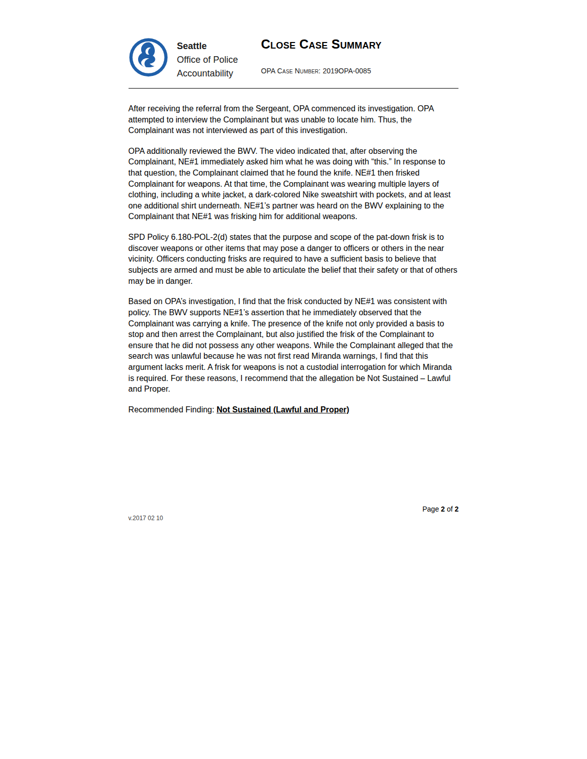City of Seattle seal
Seattle Office of Police Accountability
Close Case Summary
OPA Case Number: 2019OPA-0085
After receiving the referral from the Sergeant, OPA commenced its investigation. OPA attempted to interview the Complainant but was unable to locate him. Thus, the Complainant was not interviewed as part of this investigation.
OPA additionally reviewed the BWV. The video indicated that, after observing the Complainant, NE#1 immediately asked him what he was doing with “this.” In response to that question, the Complainant claimed that he found the knife. NE#1 then frisked Complainant for weapons. At that time, the Complainant was wearing multiple layers of clothing, including a white jacket, a dark-colored Nike sweatshirt with pockets, and at least one additional shirt underneath. NE#1’s partner was heard on the BWV explaining to the Complainant that NE#1 was frisking him for additional weapons.
SPD Policy 6.180-POL-2(d) states that the purpose and scope of the pat-down frisk is to discover weapons or other items that may pose a danger to officers or others in the near vicinity. Officers conducting frisks are required to have a sufficient basis to believe that subjects are armed and must be able to articulate the belief that their safety or that of others may be in danger.
Based on OPA’s investigation, I find that the frisk conducted by NE#1 was consistent with policy. The BWV supports NE#1’s assertion that he immediately observed that the Complainant was carrying a knife. The presence of the knife not only provided a basis to stop and then arrest the Complainant, but also justified the frisk of the Complainant to ensure that he did not possess any other weapons. While the Complainant alleged that the search was unlawful because he was not first read Miranda warnings, I find that this argument lacks merit. A frisk for weapons is not a custodial interrogation for which Miranda is required. For these reasons, I recommend that the allegation be Not Sustained – Lawful and Proper.
Recommended Finding: Not Sustained (Lawful and Proper)
Page 2 of 2
v.2017 02 10